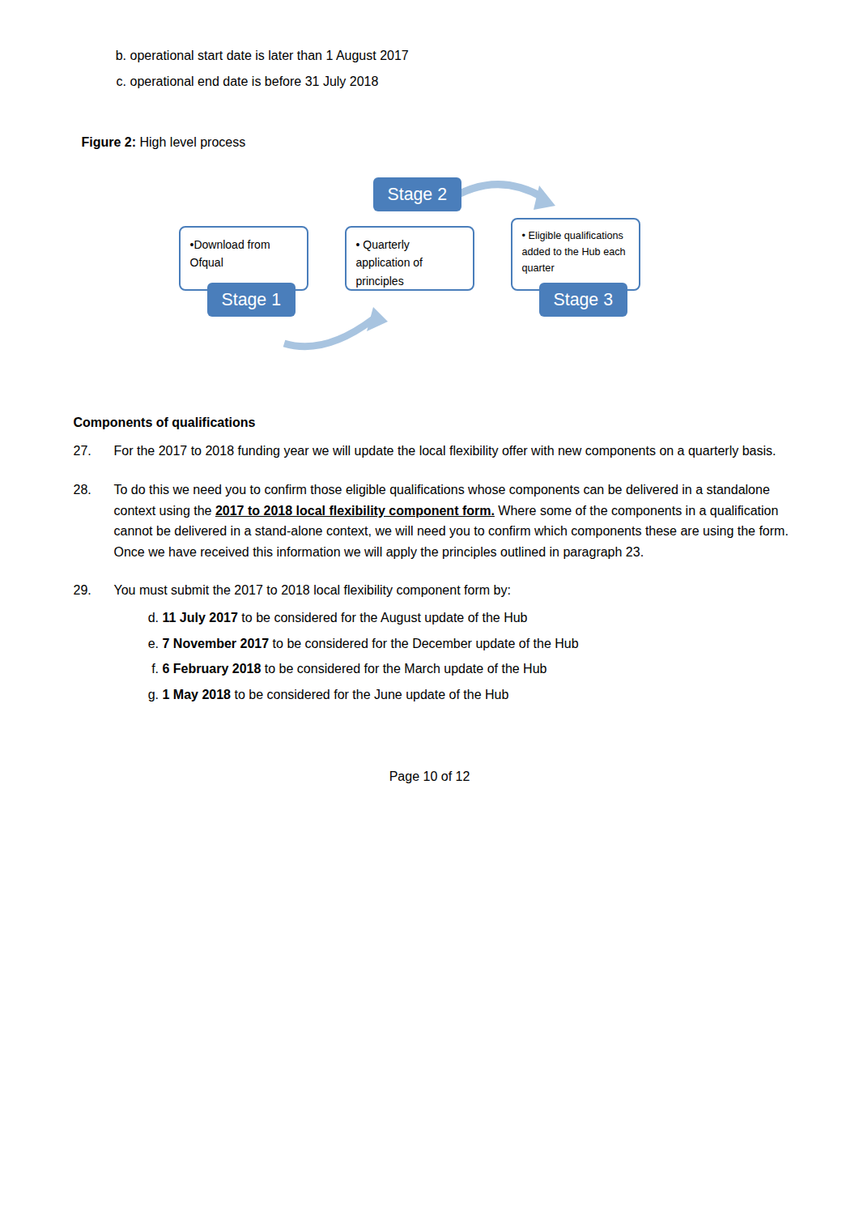operational start date is later than 1 August 2017
operational end date is before 31 July 2018
Figure 2: High level process
•Download from Ofqual
Stage 1
• Quarterly application of principles
Stage 2
• Eligible qualifications added to the Hub each quarter
Stage 3
Components of qualifications
27.
For the 2017 to 2018 funding year we will update the local flexibility offer with new components on a quarterly basis.
28.
To do this we need you to confirm those eligible qualifications whose components can be delivered in a standalone context using the 2017 to 2018 local flexibility component form. Where some of the components in a qualification cannot be delivered in a stand-alone context, we will need you to confirm which components these are using the form. Once we have received this information we will apply the principles outlined in paragraph 23.
29.
You must submit the 2017 to 2018 local flexibility component form by:
11 July 2017 to be considered for the August update of the Hub
7 November 2017 to be considered for the December update of the Hub
6 February 2018 to be considered for the March update of the Hub
1 May 2018 to be considered for the June update of the Hub
Page 10 of 12